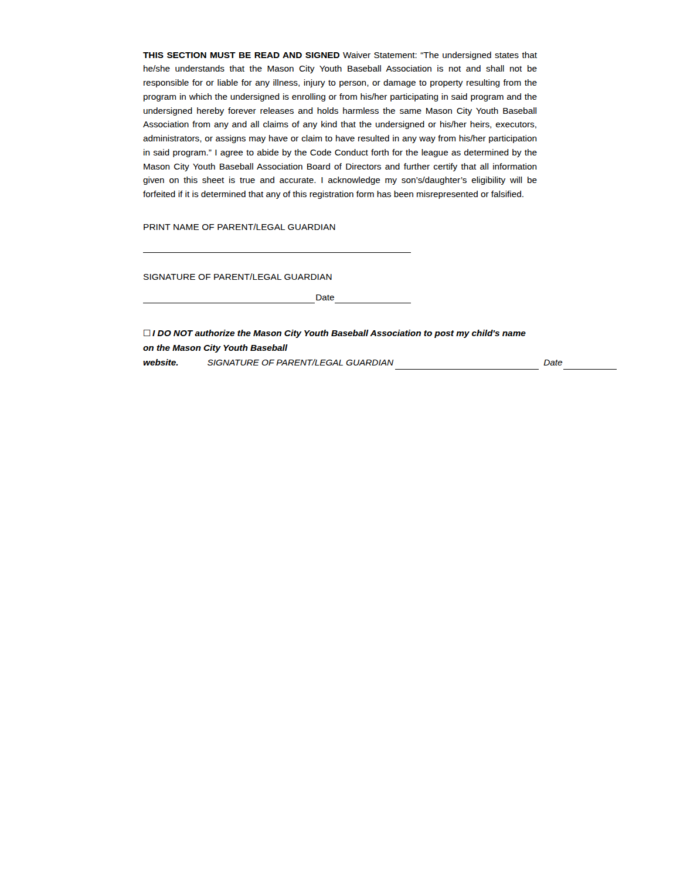THIS SECTION MUST BE READ AND SIGNED Waiver Statement: “The undersigned states that he/she understands that the Mason City Youth Baseball Association is not and shall not be responsible for or liable for any illness, injury to person, or damage to property resulting from the program in which the undersigned is enrolling or from his/her participating in said program and the undersigned hereby forever releases and holds harmless the same Mason City Youth Baseball Association from any and all claims of any kind that the undersigned or his/her heirs, executors, administrators, or assigns may have or claim to have resulted in any way from his/her participation in said program.” I agree to abide by the Code Conduct forth for the league as determined by the Mason City Youth Baseball Association Board of Directors and further certify that all information given on this sheet is true and accurate. I acknowledge my son’s/daughter’s eligibility will be forfeited if it is determined that any of this registration form has been misrepresented or falsified.
PRINT NAME OF PARENT/LEGAL GUARDIAN
SIGNATURE OF PARENT/LEGAL GUARDIAN
Date
☐I DO NOT authorize the Mason City Youth Baseball Association to post my child's name on the Mason City Youth Baseball
website. SIGNATURE OF PARENT/LEGAL GUARDIAN Date